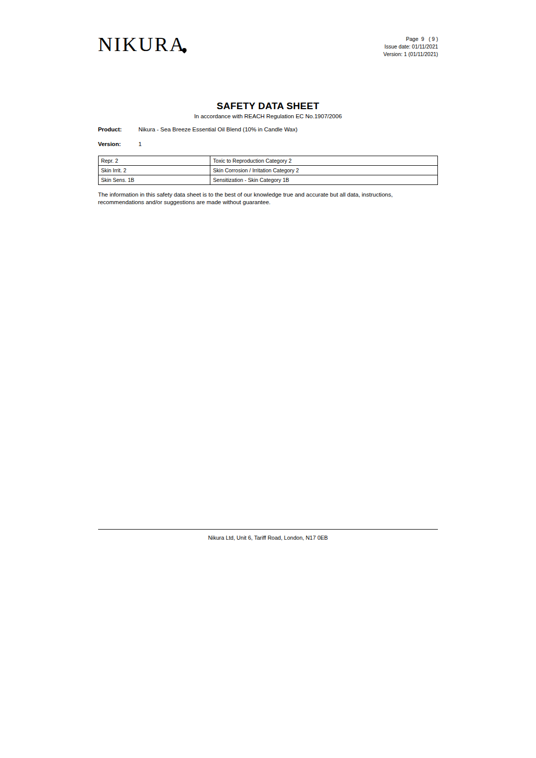NIKURA
Page 9 ( 9 )
Issue date: 01/11/2021
Version: 1 (01/11/2021)
SAFETY DATA SHEET
In accordance with REACH Regulation EC No.1907/2006
Product:
Nikura - Sea Breeze Essential Oil Blend (10% in Candle Wax)
Version:
1
| Repr. 2 | Toxic to Reproduction Category 2 |
| Skin Irrit. 2 | Skin Corrosion / Irritation Category 2 |
| Skin Sens. 1B | Sensitization - Skin Category 1B |
The information in this safety data sheet is to the best of our knowledge true and accurate but all data, instructions, recommendations and/or suggestions are made without guarantee.
Nikura Ltd, Unit 6, Tariff Road, London, N17 0EB